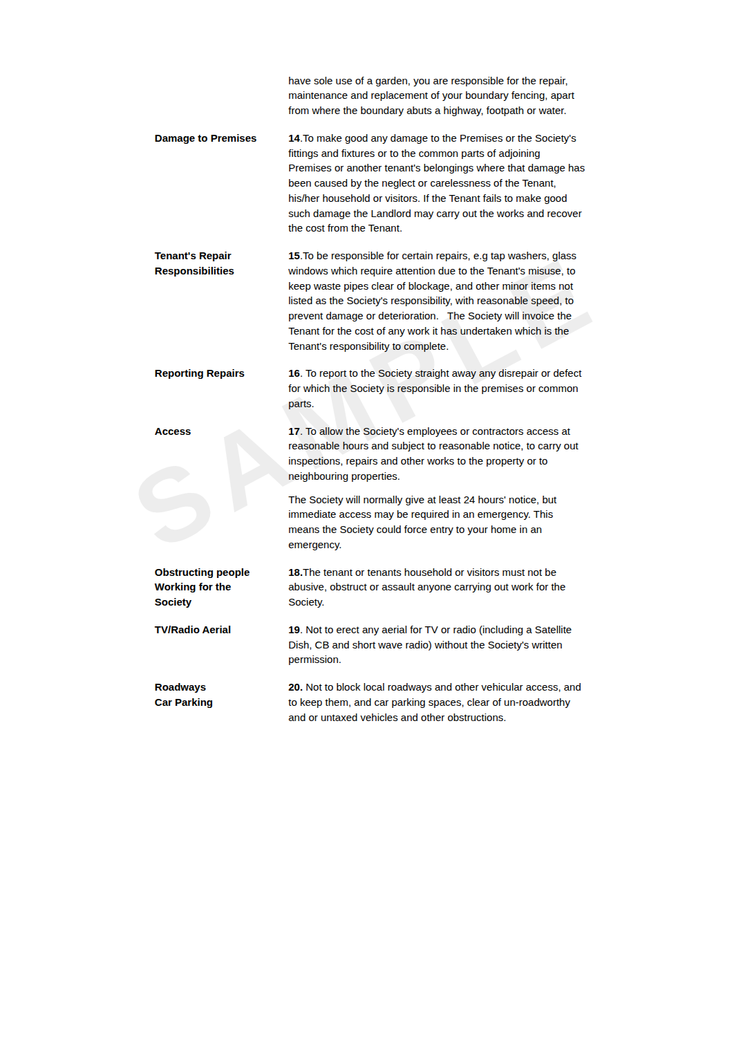SAMPLE
| | have sole use of a garden, you are responsible for the repair, maintenance and replacement of your boundary fencing, apart from where the boundary abuts a highway, footpath or water. |
| Damage to Premises | 14 .To make good any damage to the Premises or the Society's fittings and fixtures or to the common parts of adjoining Premises or another tenant's belongings where that damage has been caused by the neglect or carelessness of the Tenant, his/her household or visitors. If the Tenant fails to make good such damage the Landlord may carry out the works and recover the cost from the Tenant. |
| Tenant's Repair Responsibilities | 15 .To be responsible for certain repairs, e.g tap washers, glass windows which require attention due to the Tenant's misuse, to keep waste pipes clear of blockage, and other minor items not listed as the Society's responsibility, with reasonable speed, to prevent damage or deterioration. The Society will invoice the Tenant for the cost of any work it has undertaken which is the Tenant's responsibility to complete. |
| Reporting Repairs | 16 . To report to the Society straight away any disrepair or defect for which the Society is responsible in the premises or common parts. |
| Access | 17 . To allow the Society's employees or contractors access at reasonable hours and subject to reasonable notice, to carry out inspections, repairs and other works to the property or to neighbouring properties. The Society will normally give at least 24 hours' notice, but immediate access may be required in an emergency. This means the Society could force entry to your home in an emergency. |
| Obstructing people Working for the Society | 18. The tenant or tenants household or visitors must not be abusive, obstruct or assault anyone carrying out work for the Society. |
| TV/Radio Aerial | 19 . Not to erect any aerial for TV or radio (including a Satellite Dish, CB and short wave radio) without the Society's written permission. |
| Roadways Car Parking | 20. Not to block local roadways and other vehicular access, and to keep them, and car parking spaces, clear of un-roadworthy and or untaxed vehicles and other obstructions. |